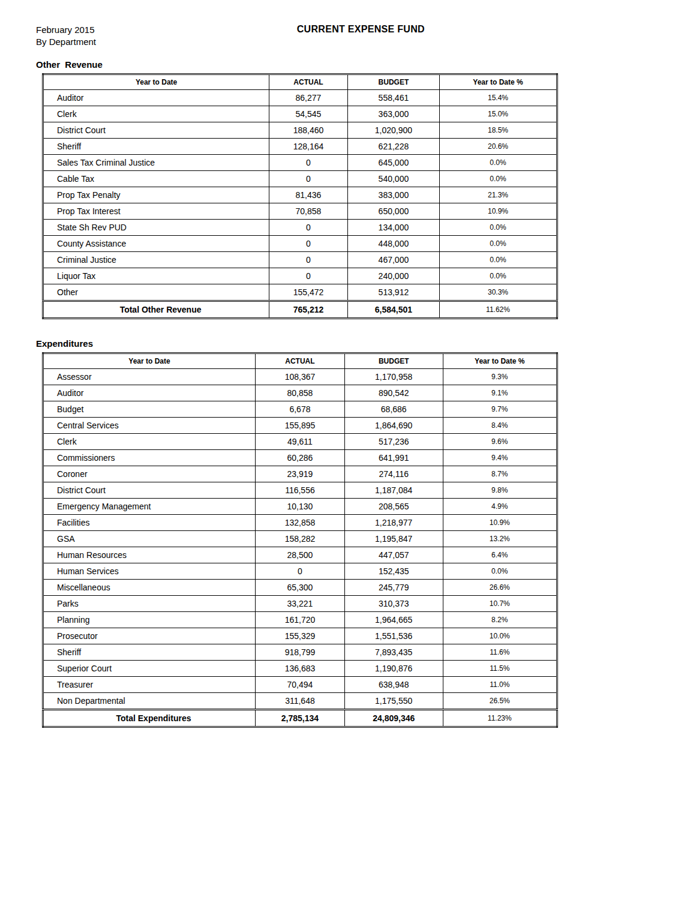February 2015
By Department
CURRENT EXPENSE FUND
Other Revenue
| Year to Date | ACTUAL | BUDGET | Year to Date % |
| --- | --- | --- | --- |
| Auditor | 86,277 | 558,461 | 15.4% |
| Clerk | 54,545 | 363,000 | 15.0% |
| District Court | 188,460 | 1,020,900 | 18.5% |
| Sheriff | 128,164 | 621,228 | 20.6% |
| Sales Tax Criminal Justice | 0 | 645,000 | 0.0% |
| Cable Tax | 0 | 540,000 | 0.0% |
| Prop Tax Penalty | 81,436 | 383,000 | 21.3% |
| Prop Tax Interest | 70,858 | 650,000 | 10.9% |
| State Sh Rev PUD | 0 | 134,000 | 0.0% |
| County Assistance | 0 | 448,000 | 0.0% |
| Criminal Justice | 0 | 467,000 | 0.0% |
| Liquor Tax | 0 | 240,000 | 0.0% |
| Other | 155,472 | 513,912 | 30.3% |
| Total Other Revenue | 765,212 | 6,584,501 | 11.62% |
Expenditures
| Year to Date | ACTUAL | BUDGET | Year to Date % |
| --- | --- | --- | --- |
| Assessor | 108,367 | 1,170,958 | 9.3% |
| Auditor | 80,858 | 890,542 | 9.1% |
| Budget | 6,678 | 68,686 | 9.7% |
| Central Services | 155,895 | 1,864,690 | 8.4% |
| Clerk | 49,611 | 517,236 | 9.6% |
| Commissioners | 60,286 | 641,991 | 9.4% |
| Coroner | 23,919 | 274,116 | 8.7% |
| District Court | 116,556 | 1,187,084 | 9.8% |
| Emergency Management | 10,130 | 208,565 | 4.9% |
| Facilities | 132,858 | 1,218,977 | 10.9% |
| GSA | 158,282 | 1,195,847 | 13.2% |
| Human Resources | 28,500 | 447,057 | 6.4% |
| Human Services | 0 | 152,435 | 0.0% |
| Miscellaneous | 65,300 | 245,779 | 26.6% |
| Parks | 33,221 | 310,373 | 10.7% |
| Planning | 161,720 | 1,964,665 | 8.2% |
| Prosecutor | 155,329 | 1,551,536 | 10.0% |
| Sheriff | 918,799 | 7,893,435 | 11.6% |
| Superior Court | 136,683 | 1,190,876 | 11.5% |
| Treasurer | 70,494 | 638,948 | 11.0% |
| Non Departmental | 311,648 | 1,175,550 | 26.5% |
| Total Expenditures | 2,785,134 | 24,809,346 | 11.23% |